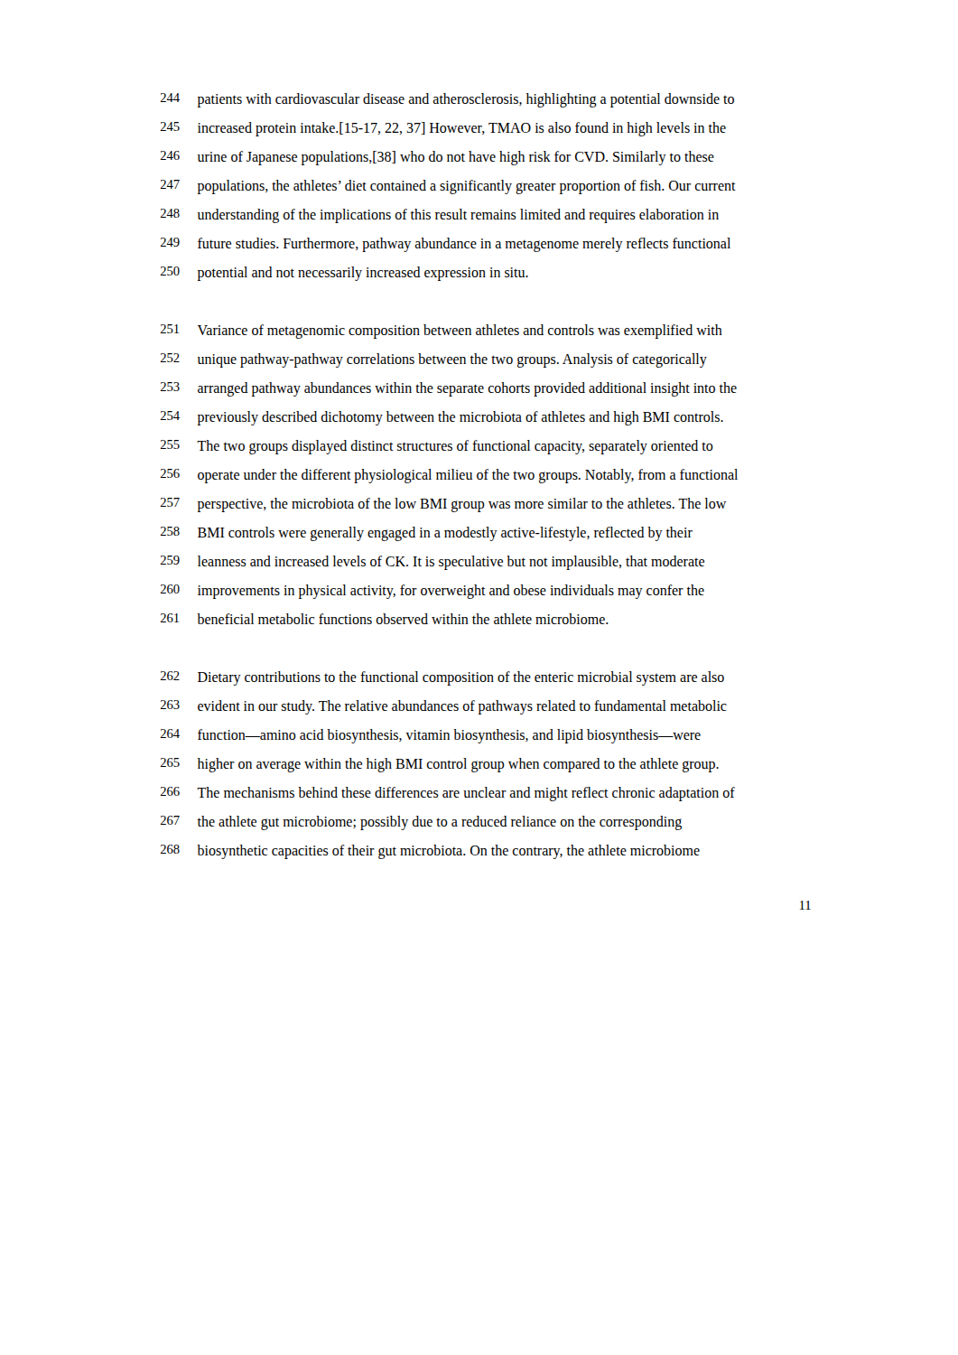patients with cardiovascular disease and atherosclerosis, highlighting a potential downside to
increased protein intake.[15-17, 22, 37] However, TMAO is also found in high levels in the
urine of Japanese populations,[38] who do not have high risk for CVD. Similarly to these
populations, the athletes’ diet contained a significantly greater proportion of fish. Our current
understanding of the implications of this result remains limited and requires elaboration in
future studies. Furthermore, pathway abundance in a metagenome merely reflects functional
potential and not necessarily increased expression in situ.
Variance of metagenomic composition between athletes and controls was exemplified with
unique pathway-pathway correlations between the two groups. Analysis of categorically
arranged pathway abundances within the separate cohorts provided additional insight into the
previously described dichotomy between the microbiota of athletes and high BMI controls.
The two groups displayed distinct structures of functional capacity, separately oriented to
operate under the different physiological milieu of the two groups. Notably, from a functional
perspective, the microbiota of the low BMI group was more similar to the athletes. The low
BMI controls were generally engaged in a modestly active-lifestyle, reflected by their
leanness and increased levels of CK. It is speculative but not implausible, that moderate
improvements in physical activity, for overweight and obese individuals may confer the
beneficial metabolic functions observed within the athlete microbiome.
Dietary contributions to the functional composition of the enteric microbial system are also
evident in our study. The relative abundances of pathways related to fundamental metabolic
function—amino acid biosynthesis, vitamin biosynthesis, and lipid biosynthesis—were
higher on average within the high BMI control group when compared to the athlete group.
The mechanisms behind these differences are unclear and might reflect chronic adaptation of
the athlete gut microbiome; possibly due to a reduced reliance on the corresponding
biosynthetic capacities of their gut microbiota. On the contrary, the athlete microbiome
11